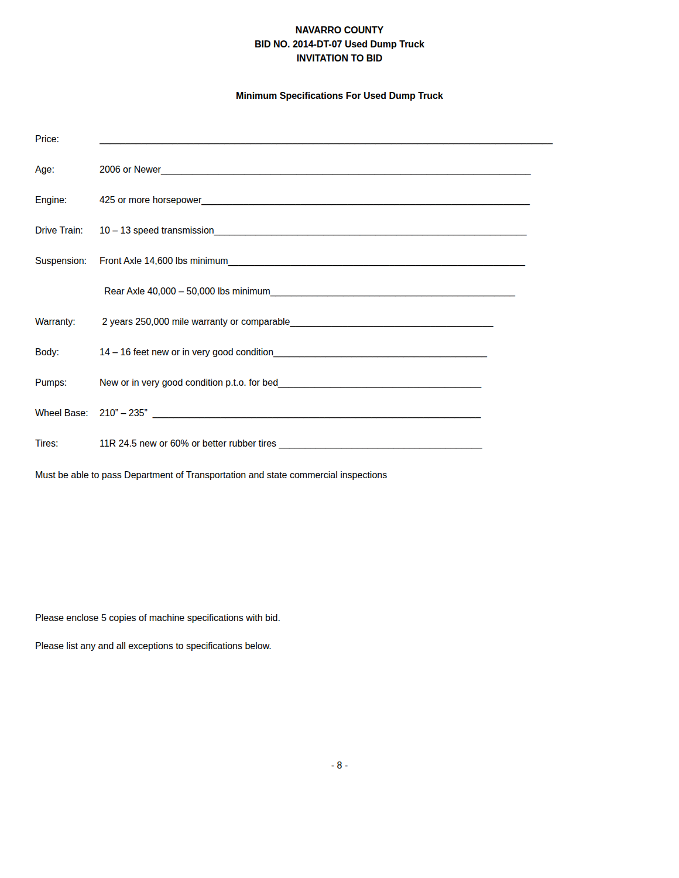NAVARRO COUNTY
BID NO. 2014-DT-07 Used Dump Truck
INVITATION TO BID
Minimum Specifications For Used Dump Truck
Price:
_______________________________________________________________________________________
Age:
2006 or Newer_______________________________________________________________________
Engine:
425 or more horsepower_______________________________________________________________
Drive Train:
10 – 13 speed transmission____________________________________________________________
Suspension:
Front Axle 14,600 lbs minimum_________________________________________________________
Rear Axle 40,000 – 50,000 lbs minimum_______________________________________________
Warranty:
2 years 250,000 mile warranty or comparable_______________________________________
Body:
14 – 16 feet new or in very good condition_________________________________________
Pumps:
New or in very good condition p.t.o. for bed_______________________________________
Wheel Base:
210” – 235” _______________________________________________________________
Tires:
11R 24.5 new or 60% or better rubber tires _______________________________________
Must be able to pass Department of Transportation and state commercial inspections
Please enclose 5 copies of machine specifications with bid.
Please list any and all exceptions to specifications below.
- 8 -